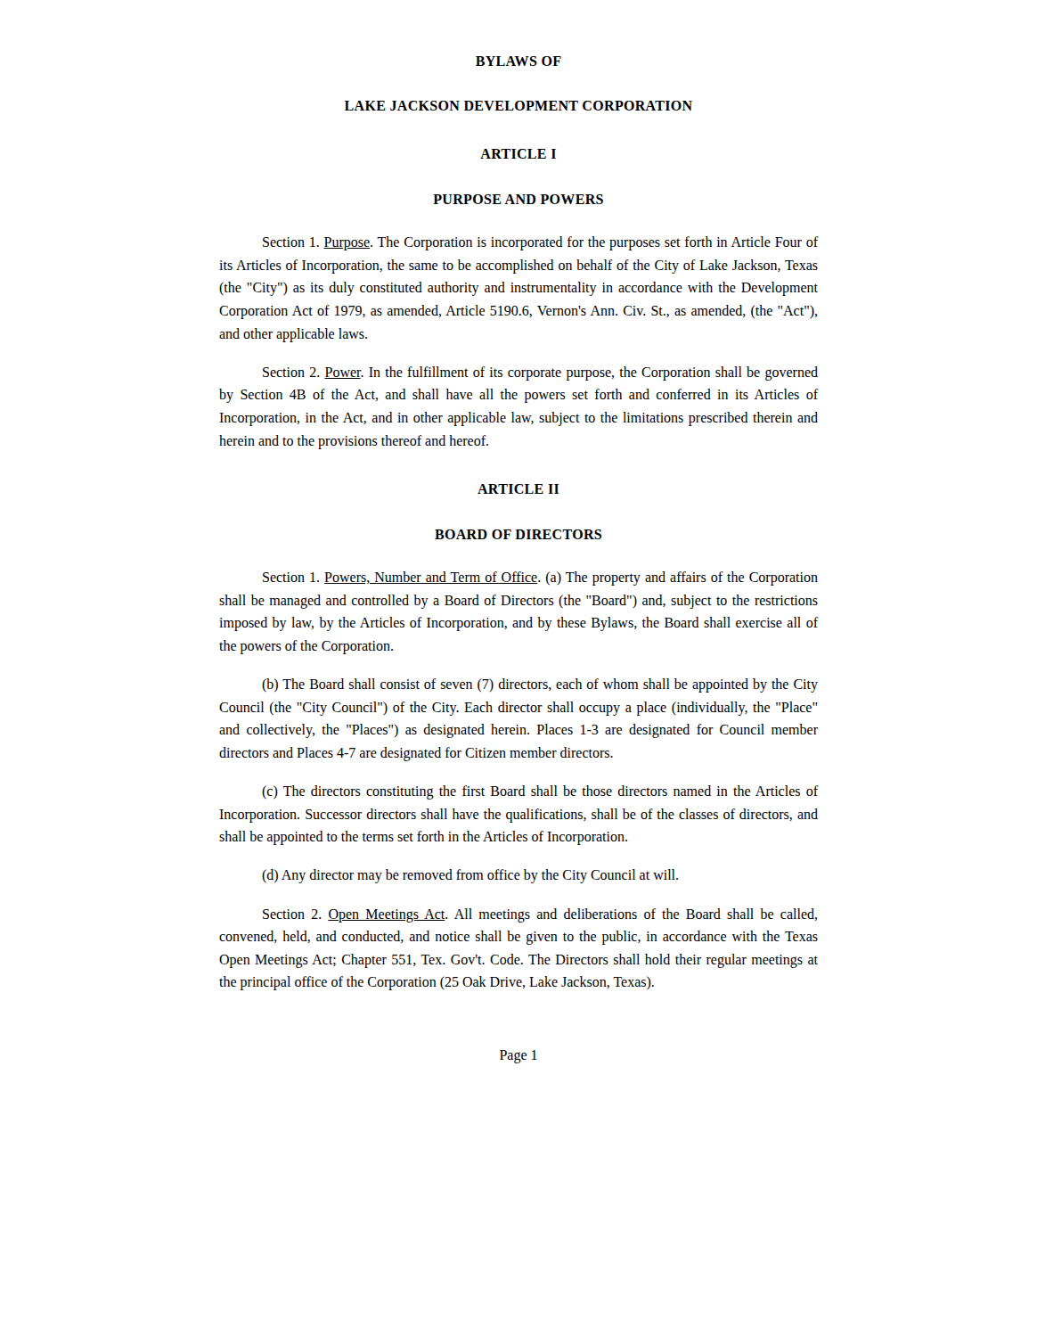BYLAWS OF
LAKE JACKSON DEVELOPMENT CORPORATION
ARTICLE I
PURPOSE AND POWERS
Section 1. Purpose. The Corporation is incorporated for the purposes set forth in Article Four of its Articles of Incorporation, the same to be accomplished on behalf of the City of Lake Jackson, Texas (the "City") as its duly constituted authority and instrumentality in accordance with the Development Corporation Act of 1979, as amended, Article 5190.6, Vernon's Ann. Civ. St., as amended, (the "Act"), and other applicable laws.
Section 2. Power. In the fulfillment of its corporate purpose, the Corporation shall be governed by Section 4B of the Act, and shall have all the powers set forth and conferred in its Articles of Incorporation, in the Act, and in other applicable law, subject to the limitations prescribed therein and herein and to the provisions thereof and hereof.
ARTICLE II
BOARD OF DIRECTORS
Section 1. Powers, Number and Term of Office. (a) The property and affairs of the Corporation shall be managed and controlled by a Board of Directors (the "Board") and, subject to the restrictions imposed by law, by the Articles of Incorporation, and by these Bylaws, the Board shall exercise all of the powers of the Corporation.
(b) The Board shall consist of seven (7) directors, each of whom shall be appointed by the City Council (the "City Council") of the City. Each director shall occupy a place (individually, the "Place" and collectively, the "Places") as designated herein. Places 1-3 are designated for Council member directors and Places 4-7 are designated for Citizen member directors.
(c) The directors constituting the first Board shall be those directors named in the Articles of Incorporation. Successor directors shall have the qualifications, shall be of the classes of directors, and shall be appointed to the terms set forth in the Articles of Incorporation.
(d) Any director may be removed from office by the City Council at will.
Section 2. Open Meetings Act. All meetings and deliberations of the Board shall be called, convened, held, and conducted, and notice shall be given to the public, in accordance with the Texas Open Meetings Act; Chapter 551, Tex. Gov't. Code. The Directors shall hold their regular meetings at the principal office of the Corporation (25 Oak Drive, Lake Jackson, Texas).
Page 1